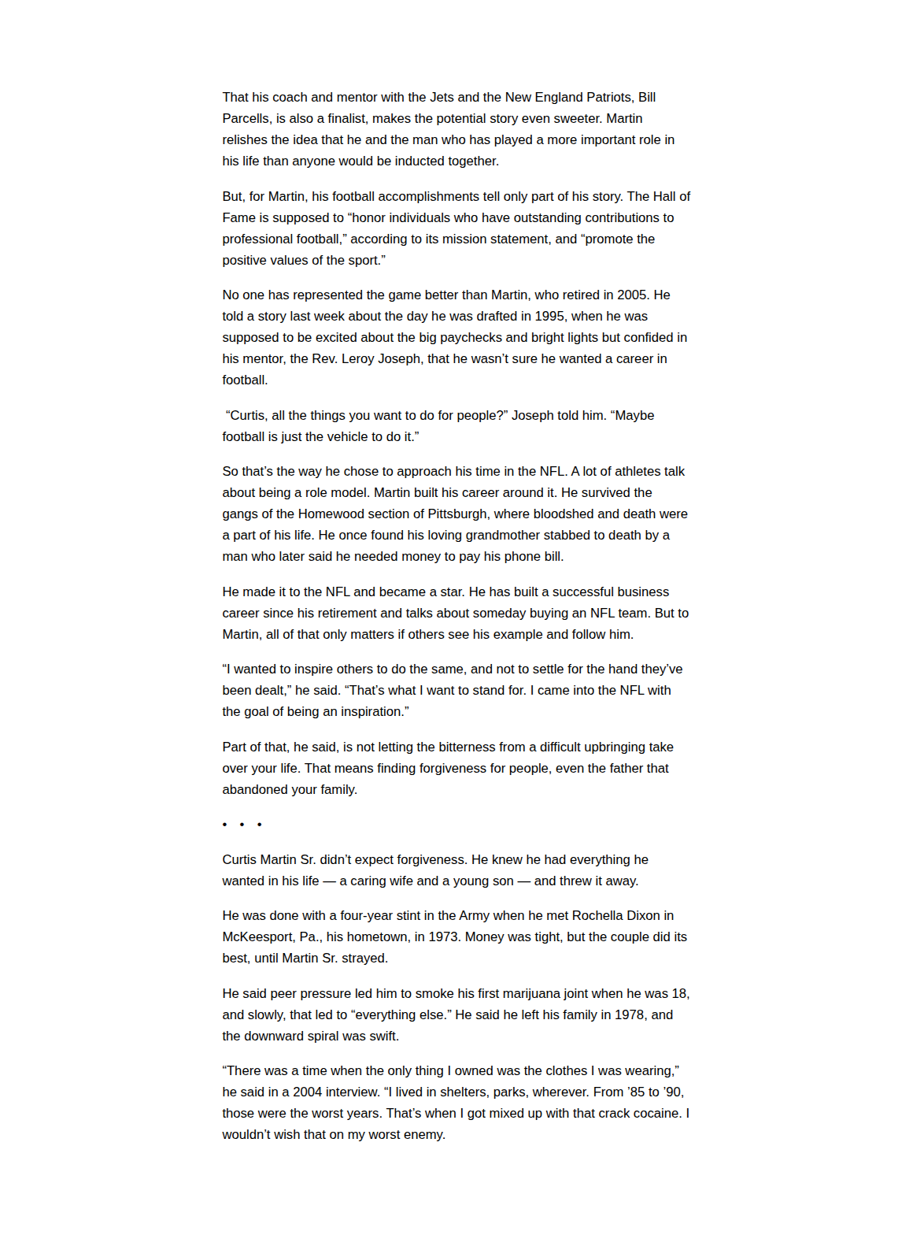That his coach and mentor with the Jets and the New England Patriots, Bill Parcells, is also a finalist, makes the potential story even sweeter. Martin relishes the idea that he and the man who has played a more important role in his life than anyone would be inducted together.
But, for Martin, his football accomplishments tell only part of his story. The Hall of Fame is supposed to “honor individuals who have outstanding contributions to professional football,” according to its mission statement, and “promote the positive values of the sport.”
No one has represented the game better than Martin, who retired in 2005. He told a story last week about the day he was drafted in 1995, when he was supposed to be excited about the big paychecks and bright lights but confided in his mentor, the Rev. Leroy Joseph, that he wasn’t sure he wanted a career in football.
“Curtis, all the things you want to do for people?” Joseph told him. “Maybe football is just the vehicle to do it.”
So that’s the way he chose to approach his time in the NFL. A lot of athletes talk about being a role model. Martin built his career around it. He survived the gangs of the Homewood section of Pittsburgh, where bloodshed and death were a part of his life. He once found his loving grandmother stabbed to death by a man who later said he needed money to pay his phone bill.
He made it to the NFL and became a star. He has built a successful business career since his retirement and talks about someday buying an NFL team. But to Martin, all of that only matters if others see his example and follow him.
“I wanted to inspire others to do the same, and not to settle for the hand they’ve been dealt,” he said. “That’s what I want to stand for. I came into the NFL with the goal of being an inspiration.”
Part of that, he said, is not letting the bitterness from a difficult upbringing take over your life. That means finding forgiveness for people, even the father that abandoned your family.
• • •
Curtis Martin Sr. didn’t expect forgiveness. He knew he had everything he wanted in his life — a caring wife and a young son — and threw it away.
He was done with a four-year stint in the Army when he met Rochella Dixon in McKeesport, Pa., his hometown, in 1973. Money was tight, but the couple did its best, until Martin Sr. strayed.
He said peer pressure led him to smoke his first marijuana joint when he was 18, and slowly, that led to “everything else.” He said he left his family in 1978, and the downward spiral was swift.
“There was a time when the only thing I owned was the clothes I was wearing,” he said in a 2004 interview. “I lived in shelters, parks, wherever. From ’85 to ’90, those were the worst years. That’s when I got mixed up with that crack cocaine. I wouldn’t wish that on my worst enemy.